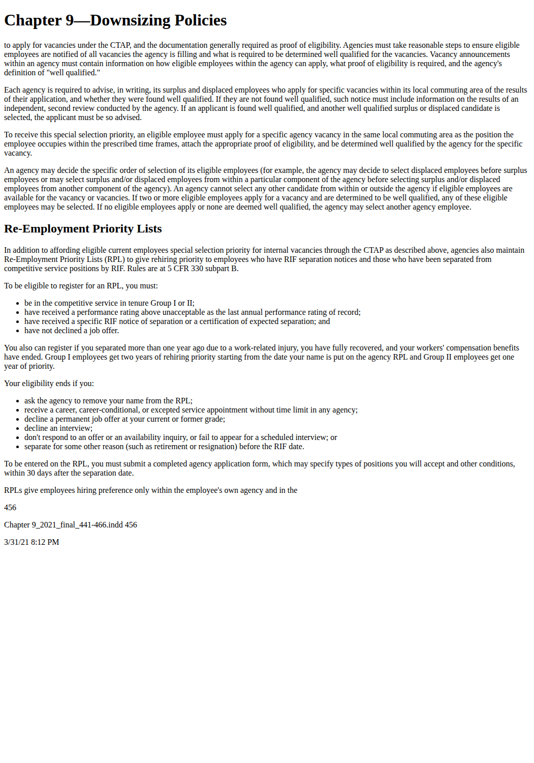Chapter 9—Downsizing Policies
to apply for vacancies under the CTAP, and the documentation generally required as proof of eligibility. Agencies must take reasonable steps to ensure eligible employees are notified of all vacancies the agency is filling and what is required to be determined well qualified for the vacancies. Vacancy announcements within an agency must contain information on how eligible employees within the agency can apply, what proof of eligibility is required, and the agency's definition of "well qualified."
Each agency is required to advise, in writing, its surplus and displaced employees who apply for specific vacancies within its local commuting area of the results of their application, and whether they were found well qualified. If they are not found well qualified, such notice must include information on the results of an independent, second review conducted by the agency. If an applicant is found well qualified, and another well qualified surplus or displaced candidate is selected, the applicant must be so advised.
To receive this special selection priority, an eligible employee must apply for a specific agency vacancy in the same local commuting area as the position the employee occupies within the prescribed time frames, attach the appropriate proof of eligibility, and be determined well qualified by the agency for the specific vacancy.
An agency may decide the specific order of selection of its eligible employees (for example, the agency may decide to select displaced employees before surplus employees or may select surplus and/or displaced employees from within a particular component of the agency before selecting surplus and/or displaced employees from another component of the agency). An agency cannot select any other candidate from within or outside the agency if eligible employees are available for the vacancy or vacancies. If two or more eligible employees apply for a vacancy and are determined to be well qualified, any of these eligible employees may be selected. If no eligible employees apply or none are deemed well qualified, the agency may select another agency employee.
Re-Employment Priority Lists
In addition to affording eligible current employees special selection priority for internal vacancies through the CTAP as described above, agencies also maintain Re-Employment Priority Lists (RPL) to give rehiring priority to employees who have RIF separation notices and those who have been separated from competitive service positions by RIF. Rules are at 5 CFR 330 subpart B.
To be eligible to register for an RPL, you must:
be in the competitive service in tenure Group I or II;
have received a performance rating above unacceptable as the last annual performance rating of record;
have received a specific RIF notice of separation or a certification of expected separation; and
have not declined a job offer.
You also can register if you separated more than one year ago due to a work-related injury, you have fully recovered, and your workers' compensation benefits have ended. Group I employees get two years of rehiring priority starting from the date your name is put on the agency RPL and Group II employees get one year of priority.
Your eligibility ends if you:
ask the agency to remove your name from the RPL;
receive a career, career-conditional, or excepted service appointment without time limit in any agency;
decline a permanent job offer at your current or former grade;
decline an interview;
don't respond to an offer or an availability inquiry, or fail to appear for a scheduled interview; or
separate for some other reason (such as retirement or resignation) before the RIF date.
To be entered on the RPL, you must submit a completed agency application form, which may specify types of positions you will accept and other conditions, within 30 days after the separation date.
RPLs give employees hiring preference only within the employee's own agency and in the
456
Chapter 9_2021_final_441-466.indd 456
3/31/21 8:12 PM